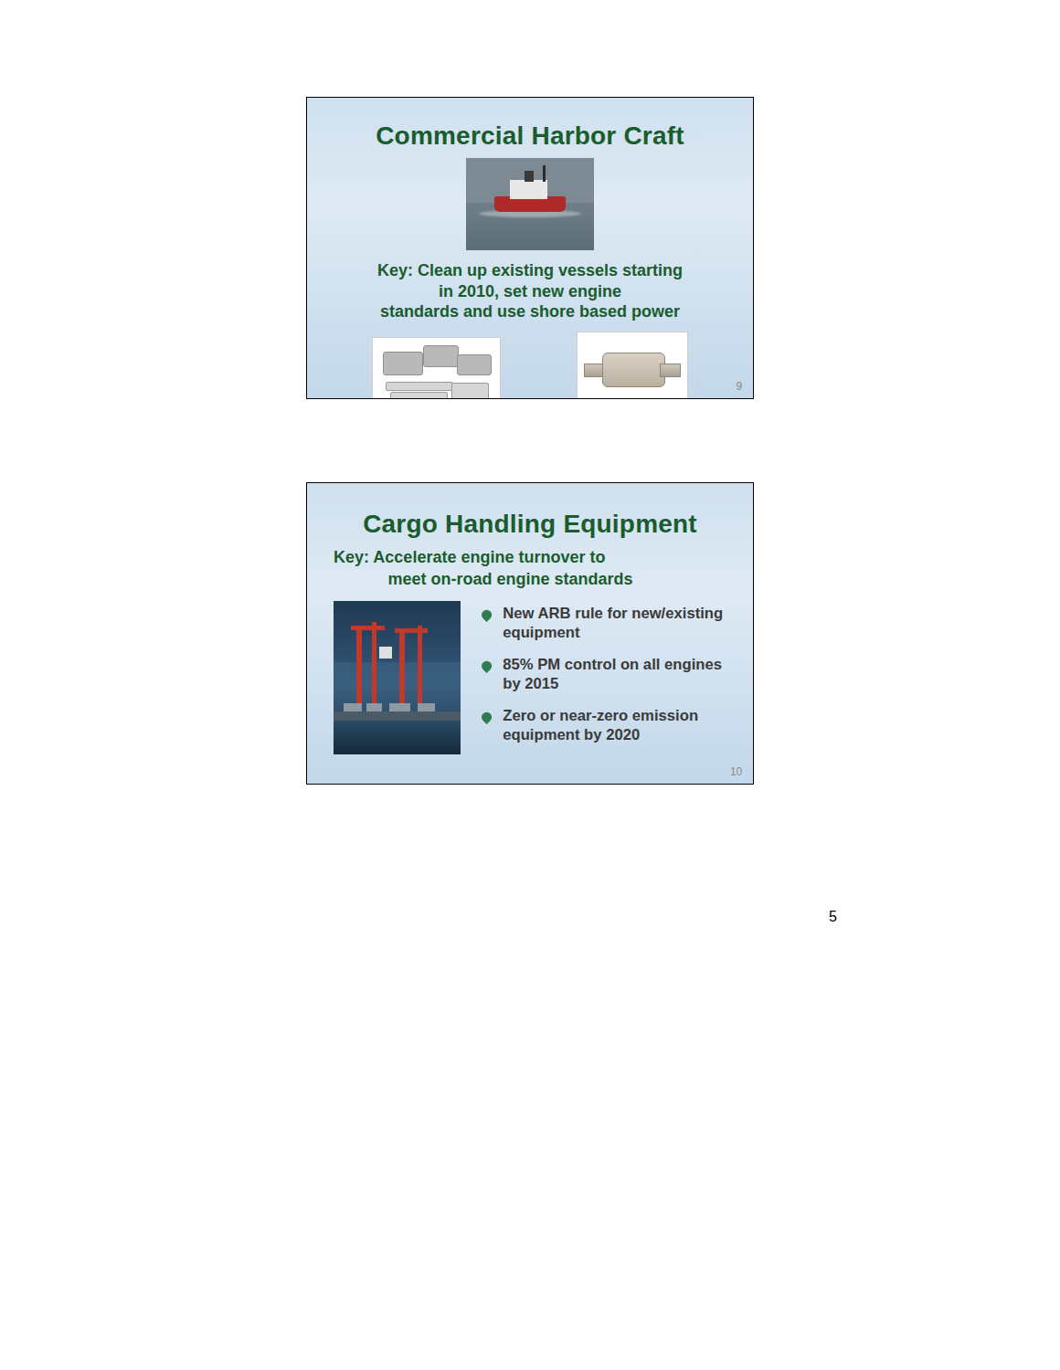Commercial Harbor Craft
Key: Clean up existing vessels starting
in 2010, set new engine
standards and use shore based power
Particulate Filters
Catalysts
9
Cargo Handling Equipment
Key: Accelerate engine turnover to meet on-road engine standards
New ARB rule for new/existing equipment
85% PM control on all engines by 2015
Zero or near-zero emission equipment by 2020
10
5